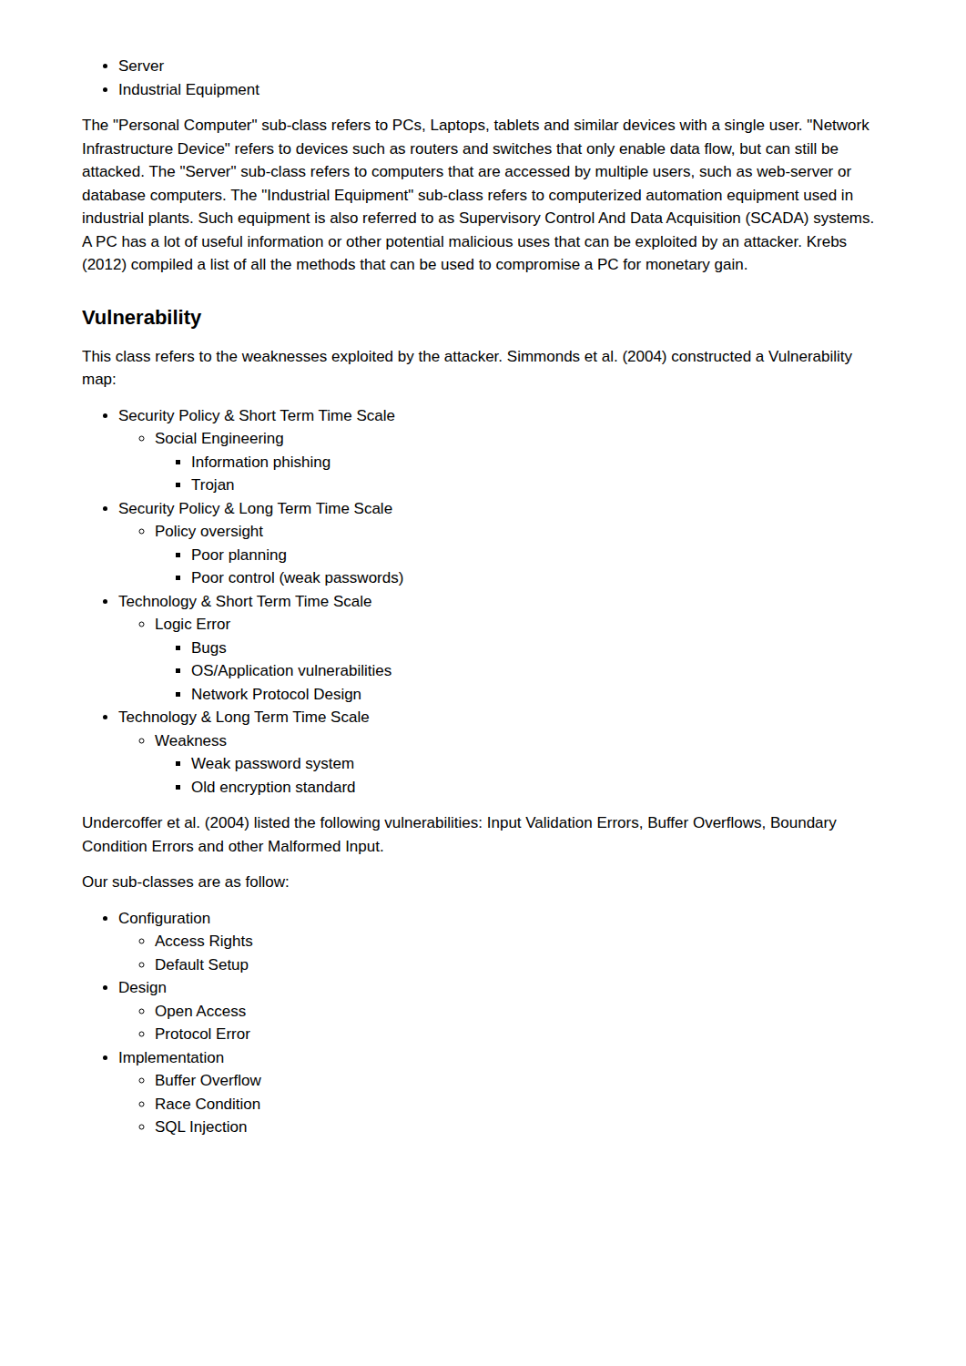Server
Industrial Equipment
The "Personal Computer" sub-class refers to PCs, Laptops, tablets and similar devices with a single user. "Network Infrastructure Device" refers to devices such as routers and switches that only enable data flow, but can still be attacked. The "Server" sub-class refers to computers that are accessed by multiple users, such as web-server or database computers. The "Industrial Equipment" sub-class refers to computerized automation equipment used in industrial plants. Such equipment is also referred to as Supervisory Control And Data Acquisition (SCADA) systems. A PC has a lot of useful information or other potential malicious uses that can be exploited by an attacker. Krebs (2012) compiled a list of all the methods that can be used to compromise a PC for monetary gain.
Vulnerability
This class refers to the weaknesses exploited by the attacker. Simmonds et al. (2004) constructed a Vulnerability map:
Security Policy & Short Term Time Scale
Social Engineering
Information phishing
Trojan
Security Policy & Long Term Time Scale
Policy oversight
Poor planning
Poor control (weak passwords)
Technology & Short Term Time Scale
Logic Error
Bugs
OS/Application vulnerabilities
Network Protocol Design
Technology & Long Term Time Scale
Weakness
Weak password system
Old encryption standard
Undercoffer et al. (2004) listed the following vulnerabilities: Input Validation Errors, Buffer Overflows, Boundary Condition Errors and other Malformed Input.
Our sub-classes are as follow:
Configuration
Access Rights
Default Setup
Design
Open Access
Protocol Error
Implementation
Buffer Overflow
Race Condition
SQL Injection